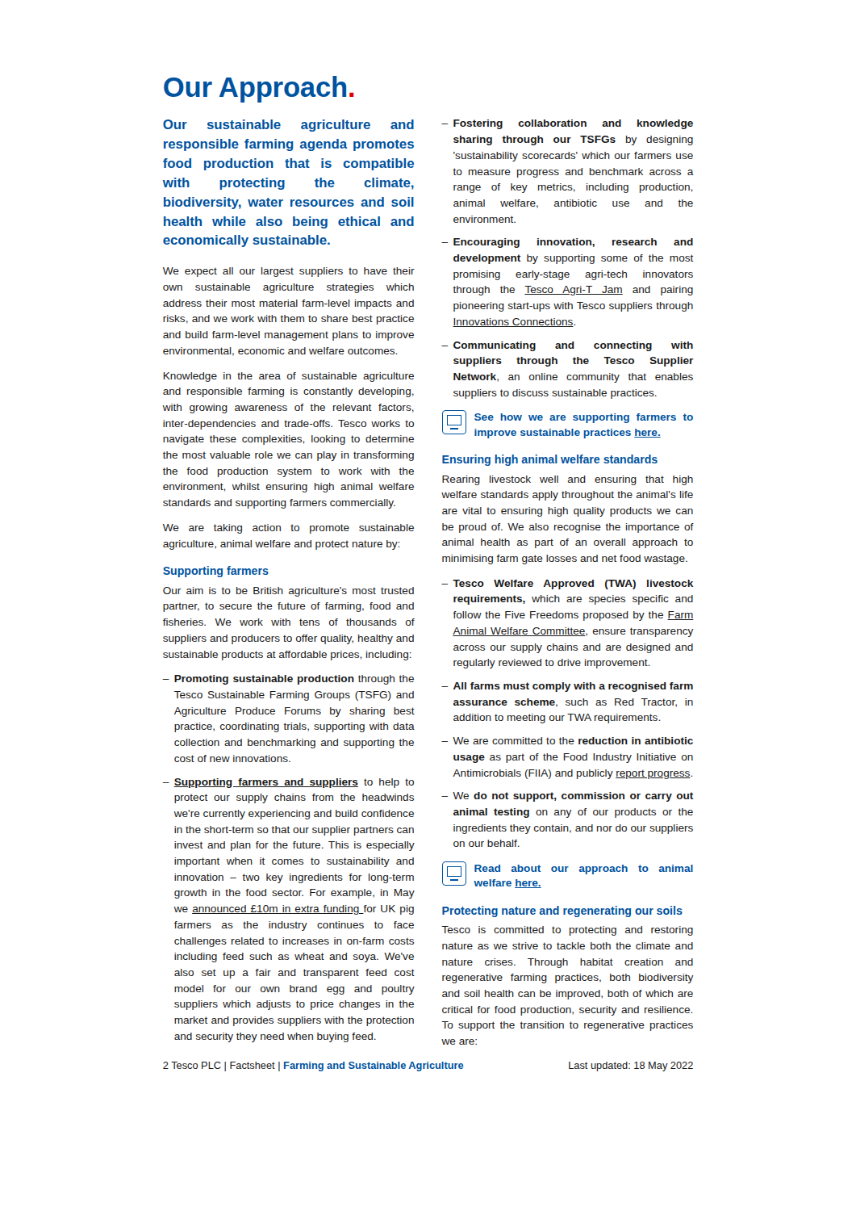Our Approach.
Our sustainable agriculture and responsible farming agenda promotes food production that is compatible with protecting the climate, biodiversity, water resources and soil health while also being ethical and economically sustainable.
We expect all our largest suppliers to have their own sustainable agriculture strategies which address their most material farm-level impacts and risks, and we work with them to share best practice and build farm-level management plans to improve environmental, economic and welfare outcomes.
Knowledge in the area of sustainable agriculture and responsible farming is constantly developing, with growing awareness of the relevant factors, inter-dependencies and trade-offs. Tesco works to navigate these complexities, looking to determine the most valuable role we can play in transforming the food production system to work with the environment, whilst ensuring high animal welfare standards and supporting farmers commercially.
We are taking action to promote sustainable agriculture, animal welfare and protect nature by:
Supporting farmers
Our aim is to be British agriculture's most trusted partner, to secure the future of farming, food and fisheries. We work with tens of thousands of suppliers and producers to offer quality, healthy and sustainable products at affordable prices, including:
Promoting sustainable production through the Tesco Sustainable Farming Groups (TSFG) and Agriculture Produce Forums by sharing best practice, coordinating trials, supporting with data collection and benchmarking and supporting the cost of new innovations.
Supporting farmers and suppliers to help to protect our supply chains from the headwinds we're currently experiencing and build confidence in the short-term so that our supplier partners can invest and plan for the future. This is especially important when it comes to sustainability and innovation – two key ingredients for long-term growth in the food sector. For example, in May we announced £10m in extra funding for UK pig farmers as the industry continues to face challenges related to increases in on-farm costs including feed such as wheat and soya. We've also set up a fair and transparent feed cost model for our own brand egg and poultry suppliers which adjusts to price changes in the market and provides suppliers with the protection and security they need when buying feed.
Fostering collaboration and knowledge sharing through our TSFGs by designing 'sustainability scorecards' which our farmers use to measure progress and benchmark across a range of key metrics, including production, animal welfare, antibiotic use and the environment.
Encouraging innovation, research and development by supporting some of the most promising early-stage agri-tech innovators through the Tesco Agri-T Jam and pairing pioneering start-ups with Tesco suppliers through Innovations Connections.
Communicating and connecting with suppliers through the Tesco Supplier Network, an online community that enables suppliers to discuss sustainable practices.
See how we are supporting farmers to improve sustainable practices here.
Ensuring high animal welfare standards
Rearing livestock well and ensuring that high welfare standards apply throughout the animal's life are vital to ensuring high quality products we can be proud of. We also recognise the importance of animal health as part of an overall approach to minimising farm gate losses and net food wastage.
Tesco Welfare Approved (TWA) livestock requirements, which are species specific and follow the Five Freedoms proposed by the Farm Animal Welfare Committee, ensure transparency across our supply chains and are designed and regularly reviewed to drive improvement.
All farms must comply with a recognised farm assurance scheme, such as Red Tractor, in addition to meeting our TWA requirements.
We are committed to the reduction in antibiotic usage as part of the Food Industry Initiative on Antimicrobials (FIIA) and publicly report progress.
We do not support, commission or carry out animal testing on any of our products or the ingredients they contain, and nor do our suppliers on our behalf.
Read about our approach to animal welfare here.
Protecting nature and regenerating our soils
Tesco is committed to protecting and restoring nature as we strive to tackle both the climate and nature crises. Through habitat creation and regenerative farming practices, both biodiversity and soil health can be improved, both of which are critical for food production, security and resilience. To support the transition to regenerative practices we are:
2 Tesco PLC | Factsheet | Farming and Sustainable Agriculture
Last updated: 18 May 2022